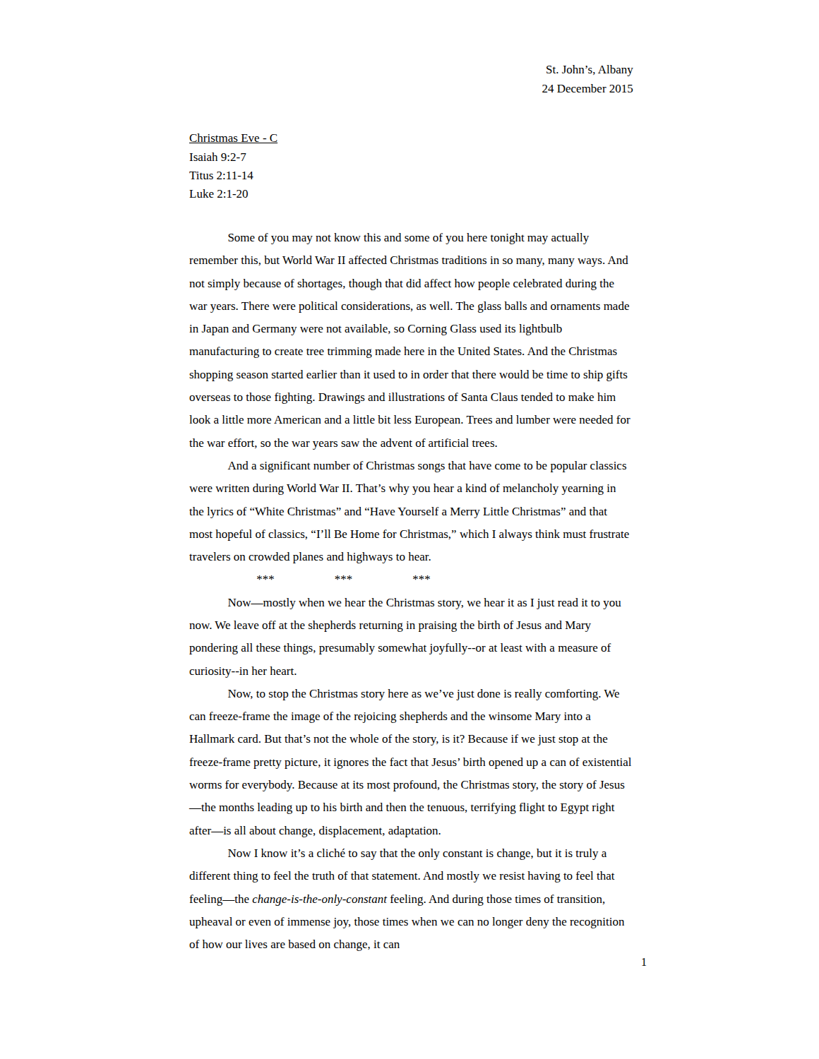St. John’s, Albany
24 December 2015
Christmas Eve - C
Isaiah 9:2-7
Titus 2:11-14
Luke 2:1-20
Some of you may not know this and some of you here tonight may actually remember this, but World War II affected Christmas traditions in so many, many ways. And not simply because of shortages, though that did affect how people celebrated during the war years. There were political considerations, as well. The glass balls and ornaments made in Japan and Germany were not available, so Corning Glass used its lightbulb manufacturing to create tree trimming made here in the United States. And the Christmas shopping season started earlier than it used to in order that there would be time to ship gifts overseas to those fighting. Drawings and illustrations of Santa Claus tended to make him look a little more American and a little bit less European. Trees and lumber were needed for the war effort, so the war years saw the advent of artificial trees.
And a significant number of Christmas songs that have come to be popular classics were written during World War II. That’s why you hear a kind of melancholy yearning in the lyrics of “White Christmas” and “Have Yourself a Merry Little Christmas” and that most hopeful of classics, “I’ll Be Home for Christmas,” which I always think must frustrate travelers on crowded planes and highways to hear.
*** *** ***
Now—mostly when we hear the Christmas story, we hear it as I just read it to you now. We leave off at the shepherds returning in praising the birth of Jesus and Mary pondering all these things, presumably somewhat joyfully--or at least with a measure of curiosity--in her heart.
Now, to stop the Christmas story here as we’ve just done is really comforting. We can freeze-frame the image of the rejoicing shepherds and the winsome Mary into a Hallmark card. But that’s not the whole of the story, is it? Because if we just stop at the freeze-frame pretty picture, it ignores the fact that Jesus’ birth opened up a can of existential worms for everybody. Because at its most profound, the Christmas story, the story of Jesus—the months leading up to his birth and then the tenuous, terrifying flight to Egypt right after—is all about change, displacement, adaptation.
Now I know it’s a cliché to say that the only constant is change, but it is truly a different thing to feel the truth of that statement. And mostly we resist having to feel that feeling—the change-is-the-only-constant feeling. And during those times of transition, upheaval or even of immense joy, those times when we can no longer deny the recognition of how our lives are based on change, it can
1